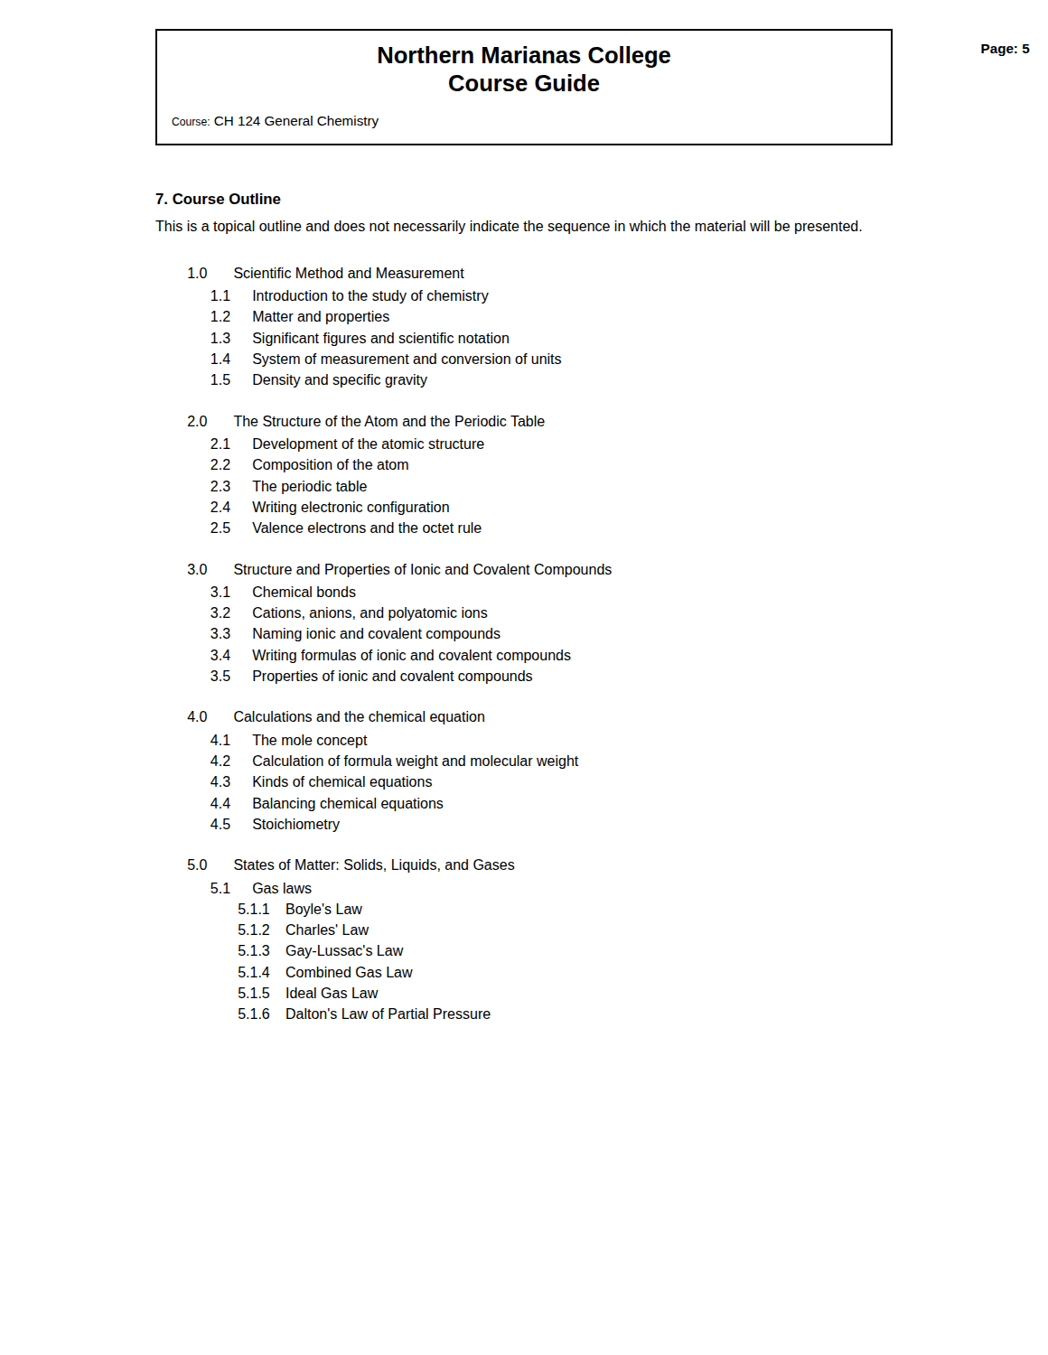Page: 5
Northern Marianas College
Course Guide
Course: CH 124 General Chemistry
7. Course Outline
This is a topical outline and does not necessarily indicate the sequence in which the material will be presented.
1.0 Scientific Method and Measurement
1.1 Introduction to the study of chemistry
1.2 Matter and properties
1.3 Significant figures and scientific notation
1.4 System of measurement and conversion of units
1.5 Density and specific gravity
2.0 The Structure of the Atom and the Periodic Table
2.1 Development of the atomic structure
2.2 Composition of the atom
2.3 The periodic table
2.4 Writing electronic configuration
2.5 Valence electrons and the octet rule
3.0 Structure and Properties of Ionic and Covalent Compounds
3.1 Chemical bonds
3.2 Cations, anions, and polyatomic ions
3.3 Naming ionic and covalent compounds
3.4 Writing formulas of ionic and covalent compounds
3.5 Properties of ionic and covalent compounds
4.0 Calculations and the chemical equation
4.1 The mole concept
4.2 Calculation of formula weight and molecular weight
4.3 Kinds of chemical equations
4.4 Balancing chemical equations
4.5 Stoichiometry
5.0 States of Matter: Solids, Liquids, and Gases
5.1 Gas laws
5.1.1 Boyle's Law
5.1.2 Charles' Law
5.1.3 Gay-Lussac's Law
5.1.4 Combined Gas Law
5.1.5 Ideal Gas Law
5.1.6 Dalton's Law of Partial Pressure